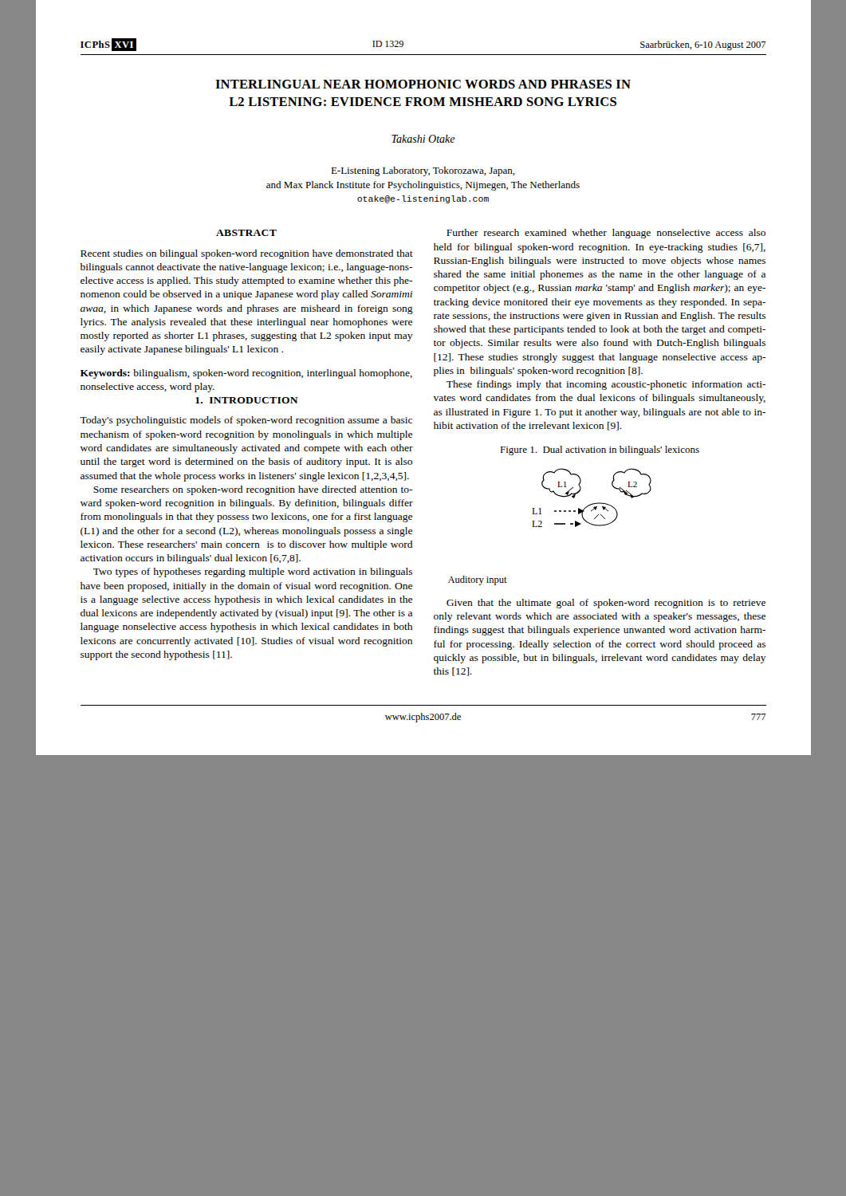ICPhSXVI
ID 1329
Saarbrücken, 6-10 August 2007
INTERLINGUAL NEAR HOMOPHONIC WORDS AND PHRASES IN
L2 LISTENING: EVIDENCE FROM MISHEARD SONG LYRICS
Takashi Otake
E-Listening Laboratory, Tokorozawa, Japan,
and Max Planck Institute for Psycholinguistics, Nijmegen, The Netherlands
otake@e-listeninglab.com
ABSTRACT
Recent studies on bilingual spoken-word recognition have demonstrated that bilinguals cannot deactivate the native-language lexicon; i.e., language-nonselective access is applied. This study attempted to examine whether this phenomenon could be observed in a unique Japanese word play called Soramimi awaa, in which Japanese words and phrases are misheard in foreign song lyrics. The analysis revealed that these interlingual near homophones were mostly reported as shorter L1 phrases, suggesting that L2 spoken input may easily activate Japanese bilinguals' L1 lexicon .
Keywords: bilingualism, spoken-word recognition, interlingual homophone, nonselective access, word play.
1. INTRODUCTION
Today's psycholinguistic models of spoken-word recognition assume a basic mechanism of spoken-word recognition by monolinguals in which multiple word candidates are simultaneously activated and compete with each other until the target word is determined on the basis of auditory input. It is also assumed that the whole process works in listeners' single lexicon [1,2,3,4,5].
Some researchers on spoken-word recognition have directed attention toward spoken-word recognition in bilinguals. By definition, bilinguals differ from monolinguals in that they possess two lexicons, one for a first language (L1) and the other for a second (L2), whereas monolinguals possess a single lexicon. These researchers' main concern is to discover how multiple word activation occurs in bilinguals' dual lexicon [6,7,8].
Two types of hypotheses regarding multiple word activation in bilinguals have been proposed, initially in the domain of visual word recognition. One is a language selective access hypothesis in which lexical candidates in the dual lexicons are independently activated by (visual) input [9]. The other is a language nonselective access hypothesis in which lexical candidates in both lexicons are concurrently activated [10]. Studies of visual word recognition support the second hypothesis [11].
Further research examined whether language nonselective access also held for bilingual spoken-word recognition. In eye-tracking studies [6,7], Russian-English bilinguals were instructed to move objects whose names shared the same initial phonemes as the name in the other language of a competitor object (e.g., Russian marka 'stamp' and English marker); an eye-tracking device monitored their eye movements as they responded. In separate sessions, the instructions were given in Russian and English. The results showed that these participants tended to look at both the target and competitor objects. Similar results were also found with Dutch-English bilinguals [12]. These studies strongly suggest that language nonselective access applies in bilinguals' spoken-word recognition [8].
These findings imply that incoming acoustic-phonetic information activates word candidates from the dual lexicons of bilinguals simultaneously, as illustrated in Figure 1. To put it another way, bilinguals are not able to inhibit activation of the irrelevant lexicon [9].
Figure 1. Dual activation in bilinguals' lexicons
L1 L2 L1 L2
Auditory input
Given that the ultimate goal of spoken-word recognition is to retrieve only relevant words which are associated with a speaker's messages, these findings suggest that bilinguals experience unwanted word activation harmful for processing. Ideally selection of the correct word should proceed as quickly as possible, but in bilinguals, irrelevant word candidates may delay this [12].
www.icphs2007.de 777